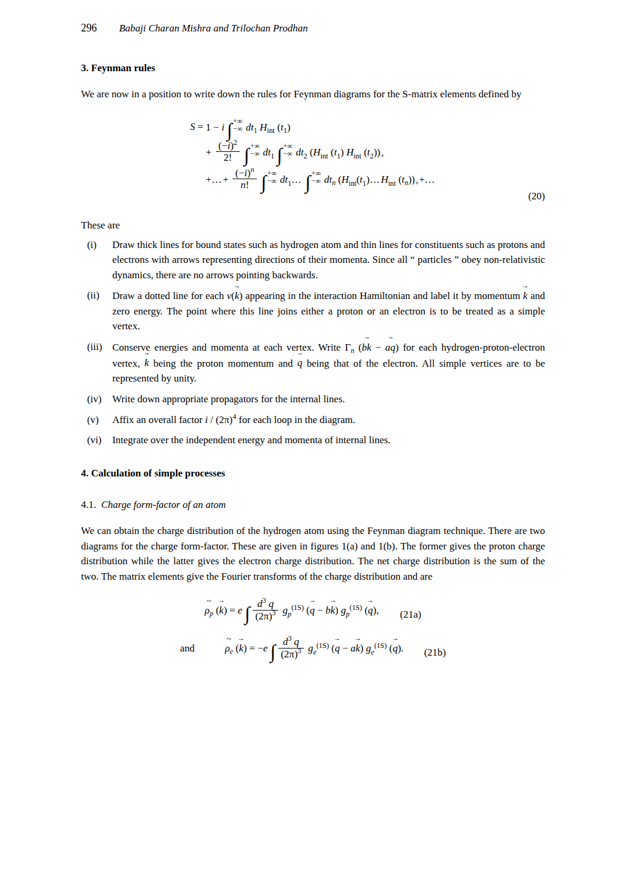296 Babaji Charan Mishra and Trilochan Prodhan
3. Feynman rules
We are now in a position to write down the rules for Feynman diagrams for the S-matrix elements defined by
S =
1 − i ∫+∞−∞ dt1 Hint (t1)
+ (−i)22! ∫+∞−∞ dt1 ∫+∞−∞ dt2 (Hint (t1) Hint (t2))+
+…+ (−i)n n! ∫+∞−∞ dt1… ∫+∞−∞ dtn (Hint(t1)…Hint (tn))++…
(20)
These are
Draw thick lines for bound states such as hydrogen atom and thin lines for constituents such as protons and electrons with arrows representing directions of their momenta. Since all “ particles ” obey non-relativistic dynamics, there are no arrows pointing backwards.
Draw a dotted line for each v(k) appearing in the interaction Hamiltonian and label it by momentum k and zero energy. The point where this line joins either a proton or an electron is to be treated as a simple vertex.
Conserve energies and momenta at each vertex. Write Γn (bk − aq) for each hydrogen-proton-electron vertex, k being the proton momentum and q being that of the electron. All simple vertices are to be represented by unity.
Write down appropriate propagators for the internal lines.
Affix an overall factor i / (2π)4 for each loop in the diagram.
Integrate over the independent energy and momenta of internal lines.
4. Calculation of simple processes
4.1. Charge form-factor of an atom
We can obtain the charge distribution of the hydrogen atom using the Feynman diagram technique. There are two diagrams for the charge form-factor. These are given in figures 1(a) and 1(b). The former gives the proton charge distribution while the latter gives the electron charge distribution. The net charge distribution is the sum of the two. The matrix elements give the Fourier transforms of the charge distribution and are
ρp (k) = e ∫d3 q(2π)3 gp(1S) (q − bk) gp(1S) (q),
(21a)
and ρe (k) = −e ∫d3 q(2π)3 ge(1S) (q − ak) ge(1S) (q).
(21b)